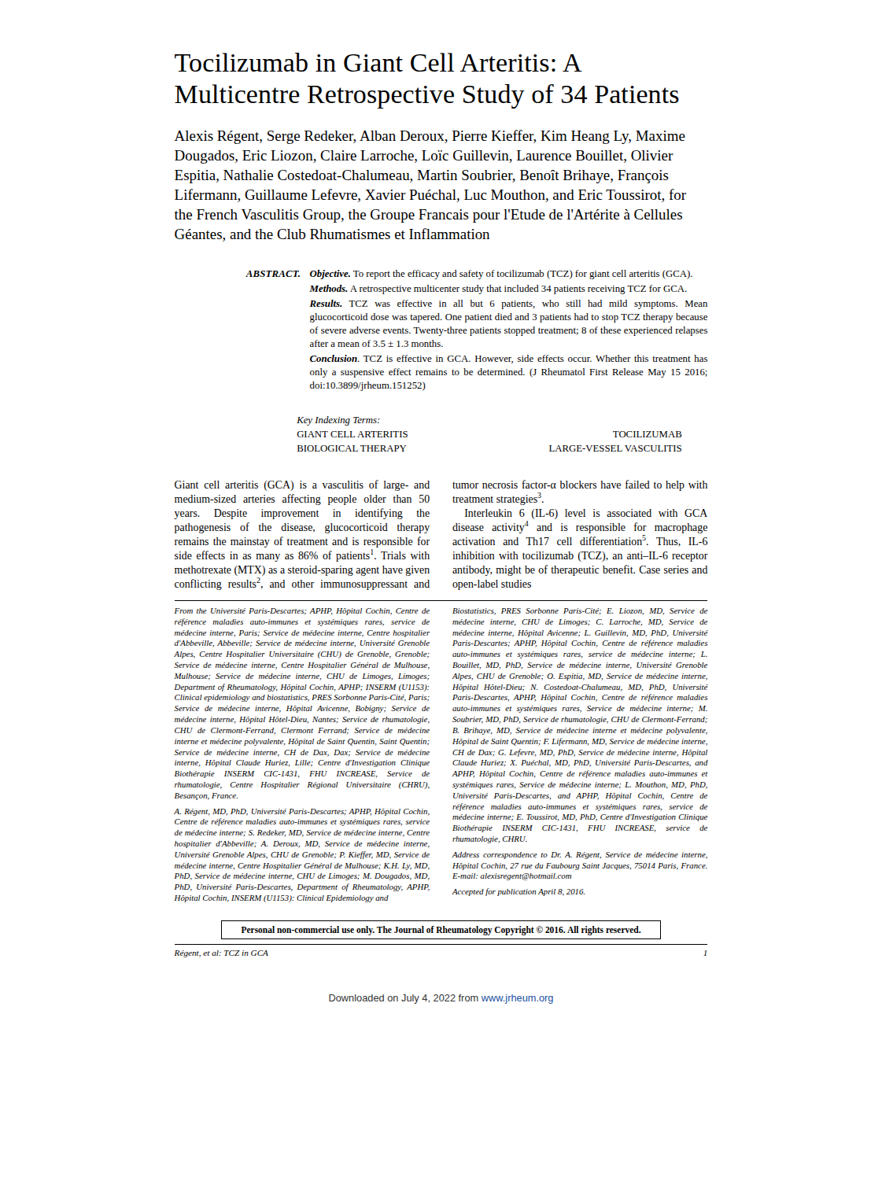Tocilizumab in Giant Cell Arteritis: A Multicentre Retrospective Study of 34 Patients
Alexis Régent, Serge Redeker, Alban Deroux, Pierre Kieffer, Kim Heang Ly, Maxime Dougados, Eric Liozon, Claire Larroche, Loïc Guillevin, Laurence Bouillet, Olivier Espitia, Nathalie Costedoat-Chalumeau, Martin Soubrier, Benoît Brihaye, François Lifermann, Guillaume Lefevre, Xavier Puéchal, Luc Mouthon, and Eric Toussirot, for the French Vasculitis Group, the Groupe Francais pour l'Etude de l'Artérite à Cellules Géantes, and the Club Rhumatismes et Inflammation
ABSTRACT.
Objective. To report the efficacy and safety of tocilizumab (TCZ) for giant cell arteritis (GCA).
Methods. A retrospective multicenter study that included 34 patients receiving TCZ for GCA.
Results. TCZ was effective in all but 6 patients, who still had mild symptoms. Mean glucocorticoid dose was tapered. One patient died and 3 patients had to stop TCZ therapy because of severe adverse events. Twenty-three patients stopped treatment; 8 of these experienced relapses after a mean of 3.5 ± 1.3 months.
Conclusion. TCZ is effective in GCA. However, side effects occur. Whether this treatment has only a suspensive effect remains to be determined. (J Rheumatol First Release May 15 2016; doi:10.3899/jrheum.151252)
Key Indexing Terms:
| GIANT CELL ARTERITIS | TOCILIZUMAB |
| BIOLOGICAL THERAPY | LARGE-VESSEL VASCULITIS |
Giant cell arteritis (GCA) is a vasculitis of large- and medium-sized arteries affecting people older than 50 years. Despite improvement in identifying the pathogenesis of the disease, glucocorticoid therapy remains the mainstay of treatment and is responsible for side effects in as many as 86% of patients1. Trials with methotrexate (MTX) as a steroid-sparing agent have given conflicting results2, and other immunosuppressant and tumor necrosis factor-α blockers have failed to help with treatment strategies3.
Interleukin 6 (IL-6) level is associated with GCA disease activity4 and is responsible for macrophage activation and Th17 cell differentiation5. Thus, IL-6 inhibition with tocilizumab (TCZ), an anti–IL-6 receptor antibody, might be of therapeutic benefit. Case series and open-label studies
From the Université Paris-Descartes; APHP, Hôpital Cochin, Centre de référence maladies auto-immunes et systémiques rares, service de médecine interne, Paris; Service de médecine interne, Centre hospitalier d'Abbeville, Abbeville; Service de médecine interne, Université Grenoble Alpes, Centre Hospitalier Universitaire (CHU) de Grenoble, Grenoble; Service de médecine interne, Centre Hospitalier Général de Mulhouse, Mulhouse; Service de médecine interne, CHU de Limoges, Limoges; Department of Rheumatology, Hôpital Cochin, APHP; INSERM (U1153): Clinical epidemiology and biostatistics, PRES Sorbonne Paris-Cité, Paris; Service de médecine interne, Hôpital Avicenne, Bobigny; Service de médecine interne, Hôpital Hôtel-Dieu, Nantes; Service de rhumatologie, CHU de Clermont-Ferrand, Clermont Ferrand; Service de médecine interne et médecine polyvalente, Hôpital de Saint Quentin, Saint Quentin; Service de médecine interne, CH de Dax, Dax; Service de médecine interne, Hôpital Claude Huriez, Lille; Centre d'Investigation Clinique Biothérapie INSERM CIC-1431, FHU INCREASE, Service de rhumatologie, Centre Hospitalier Régional Universitaire (CHRU), Besançon, France.
A. Régent, MD, PhD, Université Paris-Descartes; APHP, Hôpital Cochin, Centre de référence maladies auto-immunes et systémiques rares, service de médecine interne; S. Redeker, MD, Service de médecine interne, Centre hospitalier d'Abbeville; A. Deroux, MD, Service de médecine interne, Université Grenoble Alpes, CHU de Grenoble; P. Kieffer, MD, Service de médecine interne, Centre Hospitalier Général de Mulhouse; K.H. Ly, MD, PhD, Service de médecine interne, CHU de Limoges; M. Dougados, MD, PhD, Université Paris-Descartes, Department of Rheumatology, APHP, Hôpital Cochin, INSERM (U1153): Clinical Epidemiology and
Biostatistics, PRES Sorbonne Paris-Cité; E. Liozon, MD, Service de médecine interne, CHU de Limoges; C. Larroche, MD, Service de médecine interne, Hôpital Avicenne; L. Guillevin, MD, PhD, Université Paris-Descartes; APHP, Hôpital Cochin, Centre de référence maladies auto-immunes et systémiques rares, service de médecine interne; L. Bouillet, MD, PhD, Service de médecine interne, Université Grenoble Alpes, CHU de Grenoble; O. Espitia, MD, Service de médecine interne, Hôpital Hôtel-Dieu; N. Costedoat-Chalumeau, MD, PhD, Université Paris-Descartes, APHP, Hôpital Cochin, Centre de référence maladies auto-immunes et systémiques rares, Service de médecine interne; M. Soubrier, MD, PhD, Service de rhumatologie, CHU de Clermont-Ferrand; B. Brihaye, MD, Service de médecine interne et médecine polyvalente, Hôpital de Saint Quentin; F. Lifermann, MD, Service de médecine interne, CH de Dax; G. Lefevre, MD, PhD, Service de médecine interne, Hôpital Claude Huriez; X. Puéchal, MD, PhD, Université Paris-Descartes, and APHP, Hôpital Cochin, Centre de référence maladies auto-immunes et systémiques rares, Service de médecine interne; L. Mouthon, MD, PhD, Université Paris-Descartes, and APHP, Hôpital Cochin, Centre de référence maladies auto-immunes et systémiques rares, service de médecine interne; E. Toussirot, MD, PhD, Centre d'Investigation Clinique Biothérapie INSERM CIC-1431, FHU INCREASE, service de rhumatologie, CHRU.
Address correspondence to Dr. A. Régent, Service de médecine interne, Hôpital Cochin, 27 rue du Faubourg Saint Jacques, 75014 Paris, France. E-mail: alexisregent@hotmail.com
Accepted for publication April 8, 2016.
Personal non-commercial use only. The Journal of Rheumatology Copyright © 2016. All rights reserved.
Régent, et al: TCZ in GCA 1
Downloaded on July 4, 2022 from www.jrheum.org